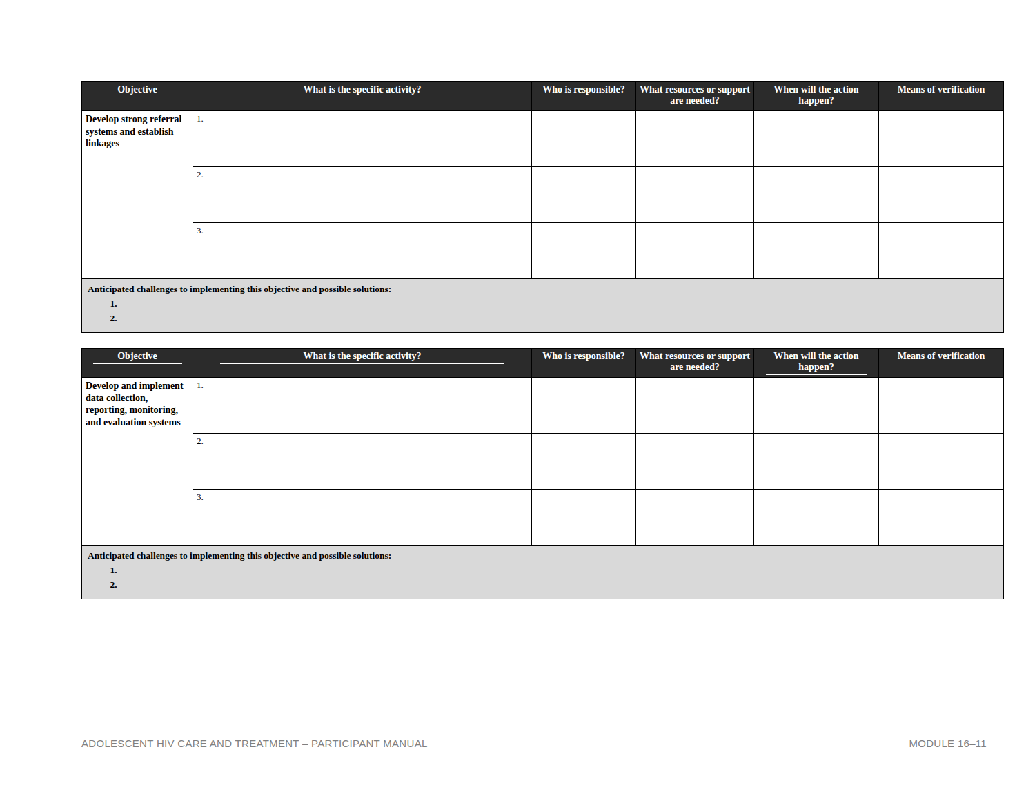| Objective | What is the specific activity? | Who is responsible? | What resources or support are needed? | When will the action happen? | Means of verification |
| --- | --- | --- | --- | --- | --- |
| Develop strong referral systems and establish linkages | 1. | | | | |
| 2. | | | | |
| 3. | | | | |
| Anticipated challenges to implementing this objective and possible solutions: |
| Objective | What is the specific activity? | Who is responsible? | What resources or support are needed? | When will the action happen? | Means of verification |
| --- | --- | --- | --- | --- | --- |
| Develop and implement data collection, reporting, monitoring, and evaluation systems | 1. | | | | |
| 2. | | | | |
| 3. | | | | |
| Anticipated challenges to implementing this objective and possible solutions: |
ADOLESCENT HIV CARE AND TREATMENT – PARTICIPANT MANUAL MODULE 16–11